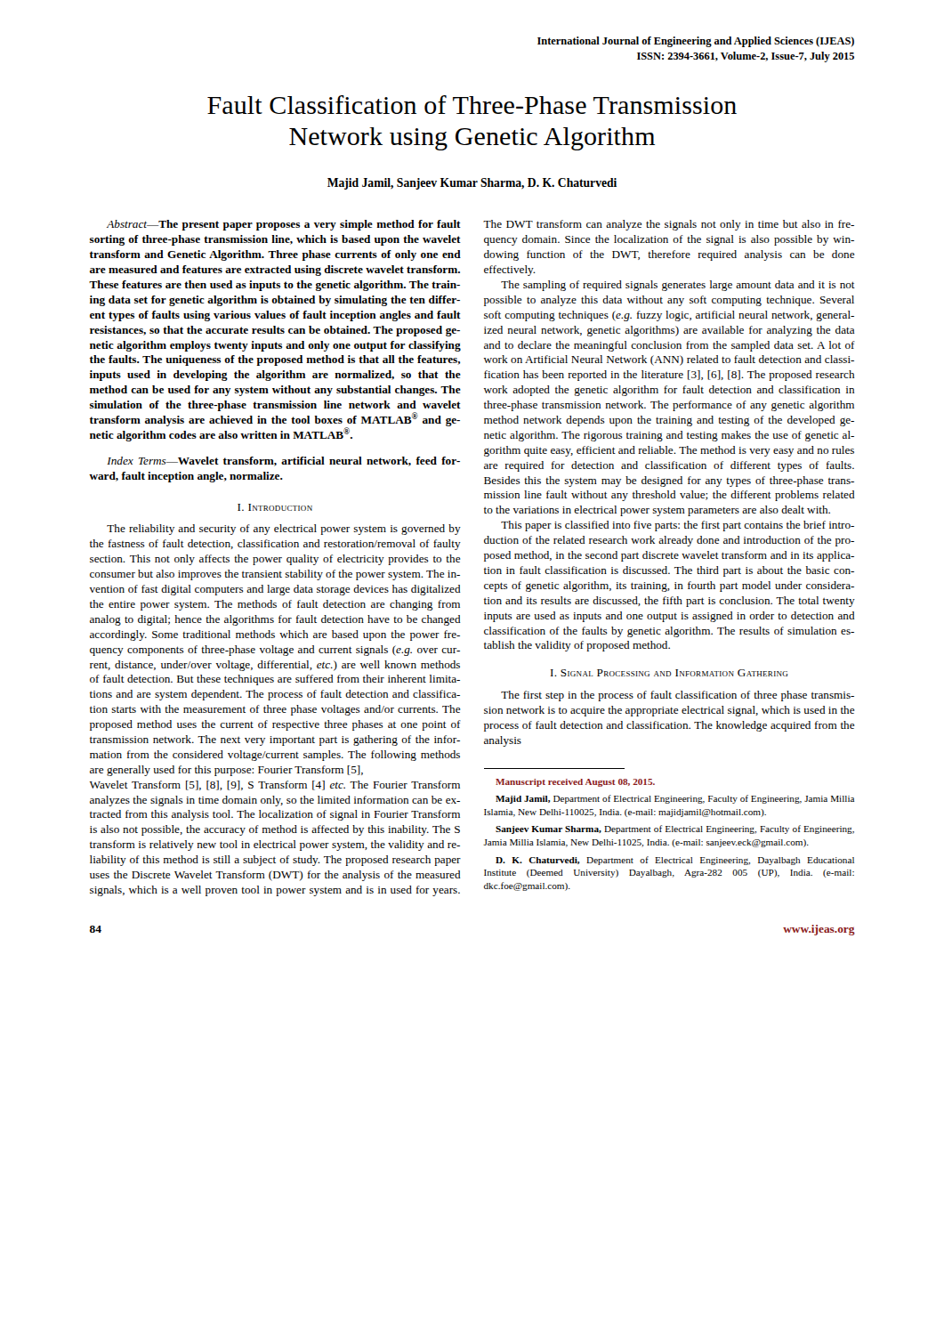International Journal of Engineering and Applied Sciences (IJEAS) ISSN: 2394-3661, Volume-2, Issue-7, July 2015
Fault Classification of Three-Phase Transmission
Network using Genetic Algorithm
Majid Jamil, Sanjeev Kumar Sharma, D. K. Chaturvedi
Abstract—The present paper proposes a very simple method for fault sorting of three-phase transmission line, which is based upon the wavelet transform and Genetic Algorithm. Three phase currents of only one end are measured and features are extracted using discrete wavelet transform. These features are then used as inputs to the genetic algorithm. The training data set for genetic algorithm is obtained by simulating the ten different types of faults using various values of fault inception angles and fault resistances, so that the accurate results can be obtained. The proposed genetic algorithm employs twenty inputs and only one output for classifying the faults. The uniqueness of the proposed method is that all the features, inputs used in developing the algorithm are normalized, so that the method can be used for any system without any substantial changes. The simulation of the three-phase transmission line network and wavelet transform analysis are achieved in the tool boxes of MATLAB® and genetic algorithm codes are also written in MATLAB®.
Index Terms—Wavelet transform, artificial neural network, feed forward, fault inception angle, normalize.
I. Introduction
The reliability and security of any electrical power system is governed by the fastness of fault detection, classification and restoration/removal of faulty section. This not only affects the power quality of electricity provides to the consumer but also improves the transient stability of the power system. The invention of fast digital computers and large data storage devices has digitalized the entire power system. The methods of fault detection are changing from analog to digital; hence the algorithms for fault detection have to be changed accordingly. Some traditional methods which are based upon the power frequency components of three-phase voltage and current signals (e.g. over current, distance, under/over voltage, differential, etc.) are well known methods of fault detection. But these techniques are suffered from their inherent limitations and are system dependent. The process of fault detection and classification starts with the measurement of three phase voltages and/or currents. The proposed method uses the current of respective three phases at one point of transmission network. The next very important part is gathering of the information from the considered voltage/current samples. The following methods are generally used for this purpose: Fourier Transform [5],
Wavelet Transform [5], [8], [9], S Transform [4] etc. The Fourier Transform analyzes the signals in time domain only, so the limited information can be extracted from this analysis tool. The localization of signal in Fourier Transform is also not possible, the accuracy of method is affected by this inability. The S transform is relatively new tool in electrical power system, the validity and reliability of this method is still a subject of study. The proposed research paper uses the Discrete Wavelet Transform (DWT) for the analysis of the measured signals, which is a well proven tool in power system and is in used for years. The DWT transform can analyze the signals not only in time but also in frequency domain. Since the localization of the signal is also possible by windowing function of the DWT, therefore required analysis can be done effectively.
The sampling of required signals generates large amount data and it is not possible to analyze this data without any soft computing technique. Several soft computing techniques (e.g. fuzzy logic, artificial neural network, generalized neural network, genetic algorithms) are available for analyzing the data and to declare the meaningful conclusion from the sampled data set. A lot of work on Artificial Neural Network (ANN) related to fault detection and classification has been reported in the literature [3], [6], [8]. The proposed research work adopted the genetic algorithm for fault detection and classification in three-phase transmission network. The performance of any genetic algorithm method network depends upon the training and testing of the developed genetic algorithm. The rigorous training and testing makes the use of genetic algorithm quite easy, efficient and reliable. The method is very easy and no rules are required for detection and classification of different types of faults. Besides this the system may be designed for any types of three-phase transmission line fault without any threshold value; the different problems related to the variations in electrical power system parameters are also dealt with.
This paper is classified into five parts: the first part contains the brief introduction of the related research work already done and introduction of the proposed method, in the second part discrete wavelet transform and in its application in fault classification is discussed. The third part is about the basic concepts of genetic algorithm, its training, in fourth part model under consideration and its results are discussed, the fifth part is conclusion. The total twenty inputs are used as inputs and one output is assigned in order to detection and classification of the faults by genetic algorithm. The results of simulation establish the validity of proposed method.
I. Signal Processing and Information Gathering
The first step in the process of fault classification of three phase transmission network is to acquire the appropriate electrical signal, which is used in the process of fault detection and classification. The knowledge acquired from the analysis
Manuscript received August 08, 2015.
Majid Jamil, Department of Electrical Engineering, Faculty of Engineering, Jamia Millia Islamia, New Delhi-110025, India. (e-mail: majidjamil@hotmail.com).
Sanjeev Kumar Sharma, Department of Electrical Engineering, Faculty of Engineering, Jamia Millia Islamia, New Delhi-11025, India. (e-mail: sanjeev.eck@gmail.com).
D. K. Chaturvedi, Department of Electrical Engineering, Dayalbagh Educational Institute (Deemed University) Dayalbagh, Agra-282 005 (UP), India. (e-mail: dkc.foe@gmail.com).
84 www.ijeas.org